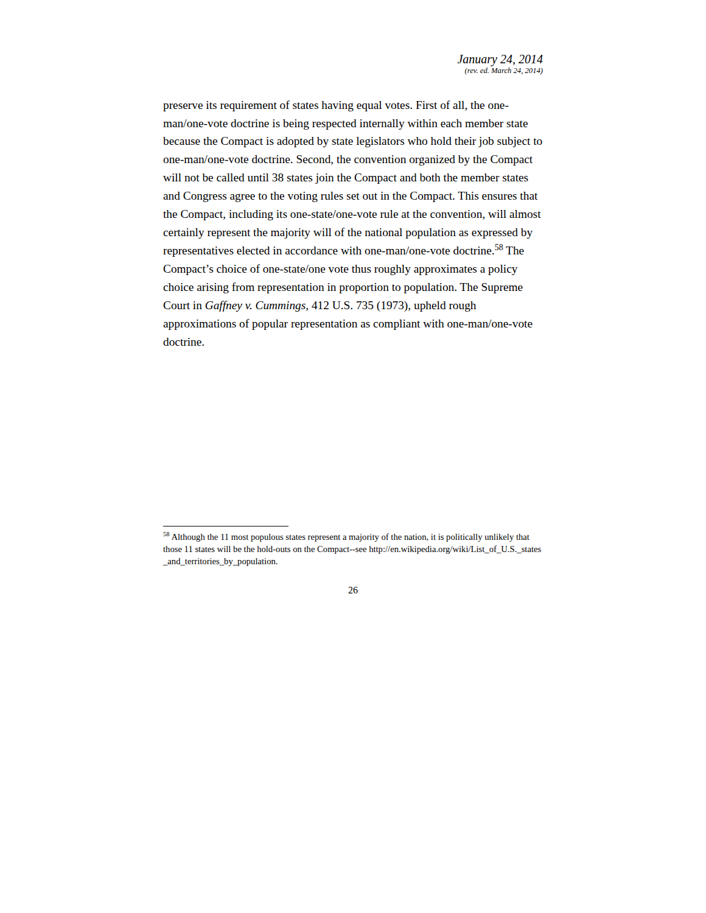January 24, 2014
(rev. ed. March 24, 2014)
preserve its requirement of states having equal votes. First of all, the one-man/one-vote doctrine is being respected internally within each member state because the Compact is adopted by state legislators who hold their job subject to one-man/one-vote doctrine. Second, the convention organized by the Compact will not be called until 38 states join the Compact and both the member states and Congress agree to the voting rules set out in the Compact. This ensures that the Compact, including its one-state/one-vote rule at the convention, will almost certainly represent the majority will of the national population as expressed by representatives elected in accordance with one-man/one-vote doctrine.58 The Compact’s choice of one-state/one vote thus roughly approximates a policy choice arising from representation in proportion to population. The Supreme Court in Gaffney v. Cummings, 412 U.S. 735 (1973), upheld rough approximations of popular representation as compliant with one-man/one-vote doctrine.
58 Although the 11 most populous states represent a majority of the nation, it is politically unlikely that those 11 states will be the hold-outs on the Compact--see http://en.wikipedia.org/wiki/List_of_U.S._states_and_territories_by_population.
26